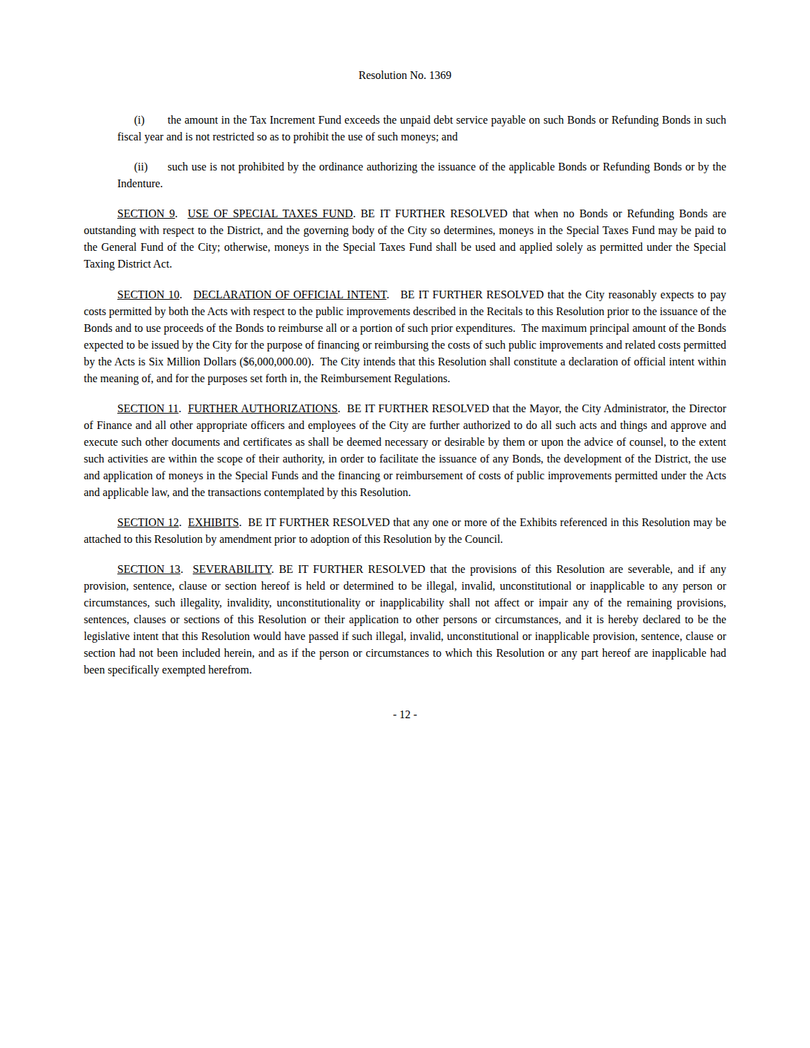Resolution No. 1369
(i) the amount in the Tax Increment Fund exceeds the unpaid debt service payable on such Bonds or Refunding Bonds in such fiscal year and is not restricted so as to prohibit the use of such moneys; and
(ii) such use is not prohibited by the ordinance authorizing the issuance of the applicable Bonds or Refunding Bonds or by the Indenture.
SECTION 9. USE OF SPECIAL TAXES FUND. BE IT FURTHER RESOLVED that when no Bonds or Refunding Bonds are outstanding with respect to the District, and the governing body of the City so determines, moneys in the Special Taxes Fund may be paid to the General Fund of the City; otherwise, moneys in the Special Taxes Fund shall be used and applied solely as permitted under the Special Taxing District Act.
SECTION 10. DECLARATION OF OFFICIAL INTENT. BE IT FURTHER RESOLVED that the City reasonably expects to pay costs permitted by both the Acts with respect to the public improvements described in the Recitals to this Resolution prior to the issuance of the Bonds and to use proceeds of the Bonds to reimburse all or a portion of such prior expenditures. The maximum principal amount of the Bonds expected to be issued by the City for the purpose of financing or reimbursing the costs of such public improvements and related costs permitted by the Acts is Six Million Dollars ($6,000,000.00). The City intends that this Resolution shall constitute a declaration of official intent within the meaning of, and for the purposes set forth in, the Reimbursement Regulations.
SECTION 11. FURTHER AUTHORIZATIONS. BE IT FURTHER RESOLVED that the Mayor, the City Administrator, the Director of Finance and all other appropriate officers and employees of the City are further authorized to do all such acts and things and approve and execute such other documents and certificates as shall be deemed necessary or desirable by them or upon the advice of counsel, to the extent such activities are within the scope of their authority, in order to facilitate the issuance of any Bonds, the development of the District, the use and application of moneys in the Special Funds and the financing or reimbursement of costs of public improvements permitted under the Acts and applicable law, and the transactions contemplated by this Resolution.
SECTION 12. EXHIBITS. BE IT FURTHER RESOLVED that any one or more of the Exhibits referenced in this Resolution may be attached to this Resolution by amendment prior to adoption of this Resolution by the Council.
SECTION 13. SEVERABILITY. BE IT FURTHER RESOLVED that the provisions of this Resolution are severable, and if any provision, sentence, clause or section hereof is held or determined to be illegal, invalid, unconstitutional or inapplicable to any person or circumstances, such illegality, invalidity, unconstitutionality or inapplicability shall not affect or impair any of the remaining provisions, sentences, clauses or sections of this Resolution or their application to other persons or circumstances, and it is hereby declared to be the legislative intent that this Resolution would have passed if such illegal, invalid, unconstitutional or inapplicable provision, sentence, clause or section had not been included herein, and as if the person or circumstances to which this Resolution or any part hereof are inapplicable had been specifically exempted herefrom.
- 12 -